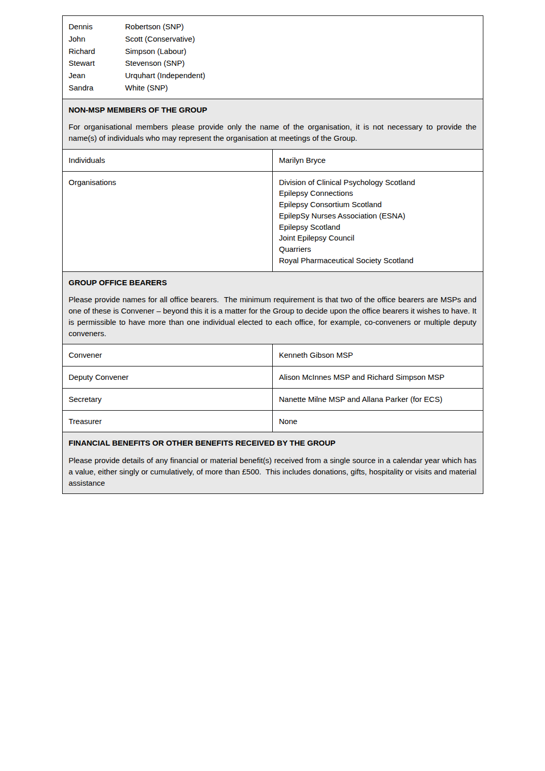| Dennis Robertson (SNP) John Scott (Conservative) Richard Simpson (Labour) Stewart Stevenson (SNP) Jean Urquhart (Independent) Sandra White (SNP) |
| Non-MSP members of the group For organisational members please provide only the name of the organisation, it is not necessary to provide the name(s) of individuals who may represent the organisation at meetings of the Group. |
| Individuals | Marilyn Bryce |
| Organisations | Division of Clinical Psychology Scotland Epilepsy Connections Epilepsy Consortium Scotland EpilepSy Nurses Association (ESNA) Epilepsy Scotland Joint Epilepsy Council Quarriers Royal Pharmaceutical Society Scotland |
| Group office bearers Please provide names for all office bearers. The minimum requirement is that two of the office bearers are MSPs and one of these is Convener – beyond this it is a matter for the Group to decide upon the office bearers it wishes to have. It is permissible to have more than one individual elected to each office, for example, co-conveners or multiple deputy conveners. |
| Convener | Kenneth Gibson MSP |
| Deputy Convener | Alison McInnes MSP and Richard Simpson MSP |
| Secretary | Nanette Milne MSP and Allana Parker (for ECS) |
| Treasurer | None |
| Financial benefits or other benefits received by the group Please provide details of any financial or material benefit(s) received from a single source in a calendar year which has a value, either singly or cumulatively, of more than £500. This includes donations, gifts, hospitality or visits and material assistance |